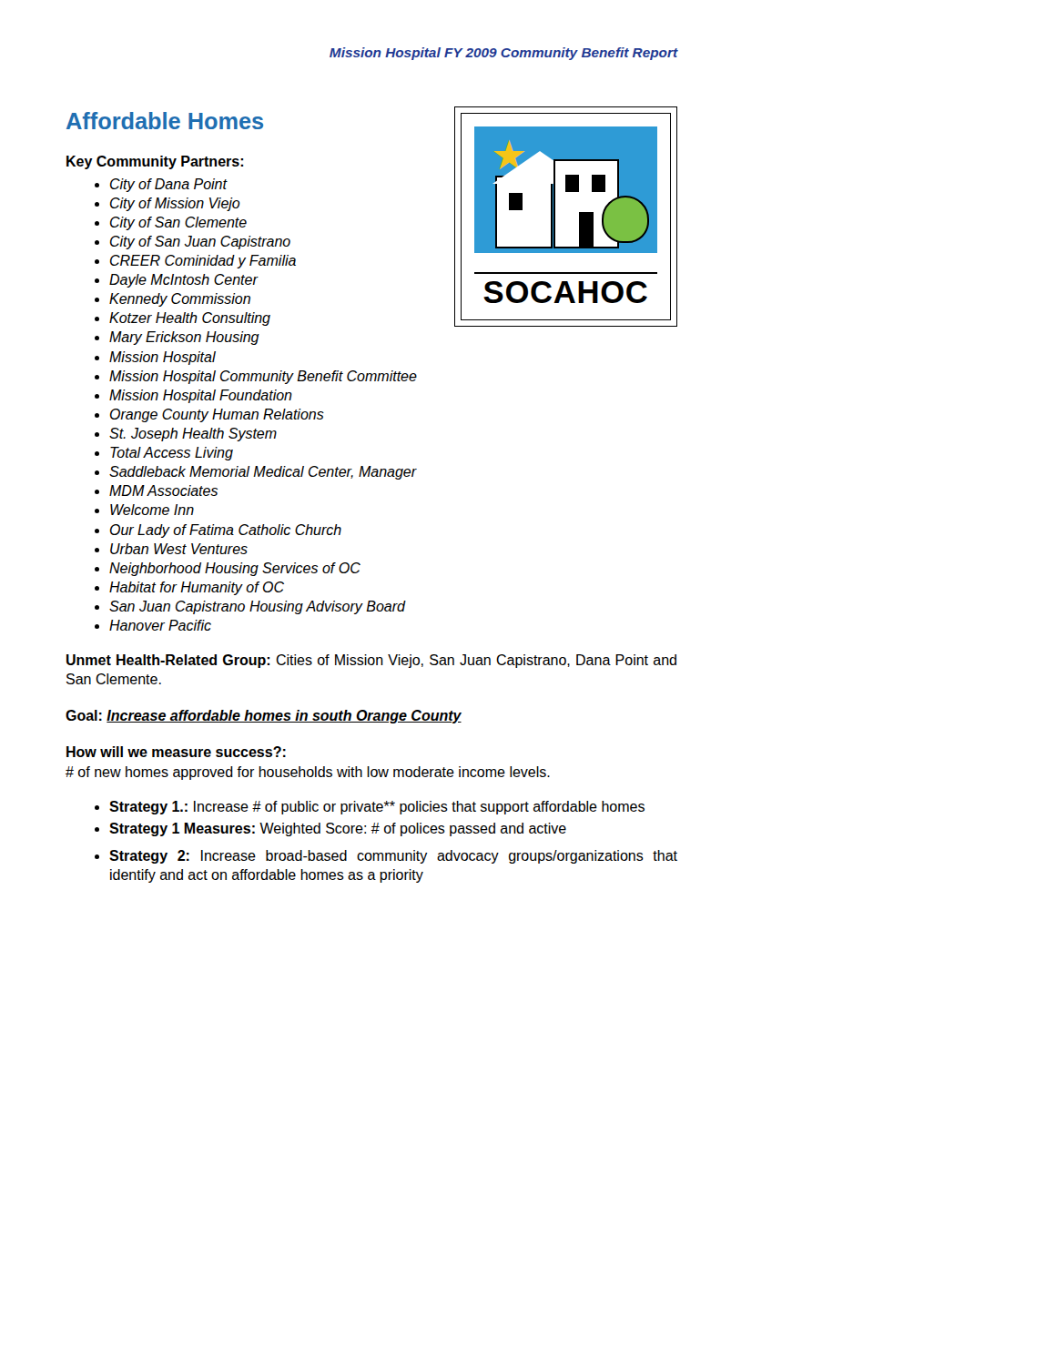Mission Hospital FY 2009 Community Benefit Report
★
SOCAHOC
Affordable Homes
Key Community Partners:
City of Dana Point
City of Mission Viejo
City of San Clemente
City of San Juan Capistrano
CREER Cominidad y Familia
Dayle McIntosh Center
Kennedy Commission
Kotzer Health Consulting
Mary Erickson Housing
Mission Hospital
Mission Hospital Community Benefit Committee
Mission Hospital Foundation
Orange County Human Relations
St. Joseph Health System
Total Access Living
Saddleback Memorial Medical Center, Manager
MDM Associates
Welcome Inn
Our Lady of Fatima Catholic Church
Urban West Ventures
Neighborhood Housing Services of OC
Habitat for Humanity of OC
San Juan Capistrano Housing Advisory Board
Hanover Pacific
Unmet Health-Related Group: Cities of Mission Viejo, San Juan Capistrano, Dana Point and San Clemente.
Goal: Increase affordable homes in south Orange County
How will we measure success?:
# of new homes approved for households with low moderate income levels.
Strategy 1.: Increase # of public or private** policies that support affordable homes
Strategy 1 Measures: Weighted Score: # of polices passed and active
Strategy 2: Increase broad-based community advocacy groups/organizations that identify and act on affordable homes as a priority